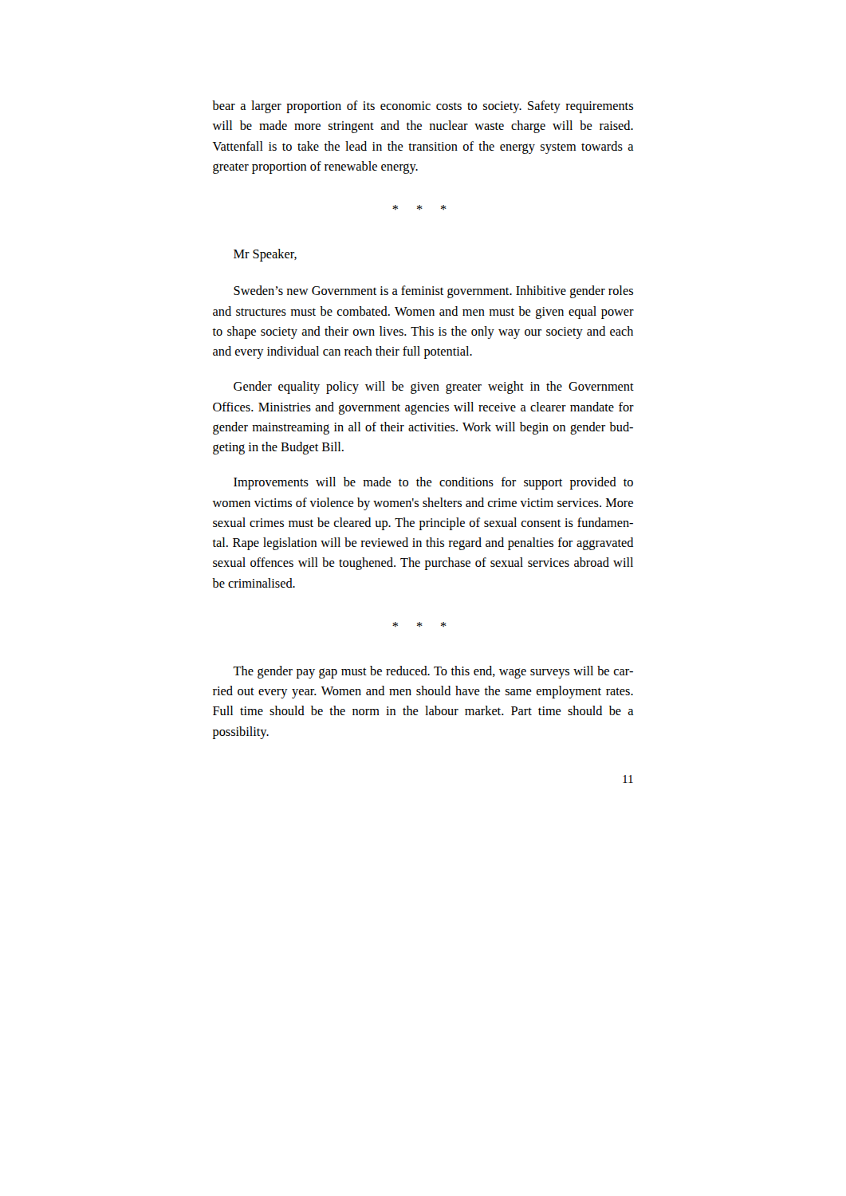bear a larger proportion of its economic costs to society. Safety requirements will be made more stringent and the nuclear waste charge will be raised. Vattenfall is to take the lead in the transition of the energy system towards a greater proportion of renewable energy.
* * *
Mr Speaker,
Sweden’s new Government is a feminist government. Inhibitive gender roles and structures must be combated. Women and men must be given equal power to shape society and their own lives. This is the only way our society and each and every individual can reach their full potential.
Gender equality policy will be given greater weight in the Government Offices. Ministries and government agencies will receive a clearer mandate for gender mainstreaming in all of their activities. Work will begin on gender budgeting in the Budget Bill.
Improvements will be made to the conditions for support provided to women victims of violence by women's shelters and crime victim services. More sexual crimes must be cleared up. The principle of sexual consent is fundamental. Rape legislation will be reviewed in this regard and penalties for aggravated sexual offences will be toughened. The purchase of sexual services abroad will be criminalised.
* * *
The gender pay gap must be reduced. To this end, wage surveys will be carried out every year. Women and men should have the same employment rates. Full time should be the norm in the labour market. Part time should be a possibility.
11